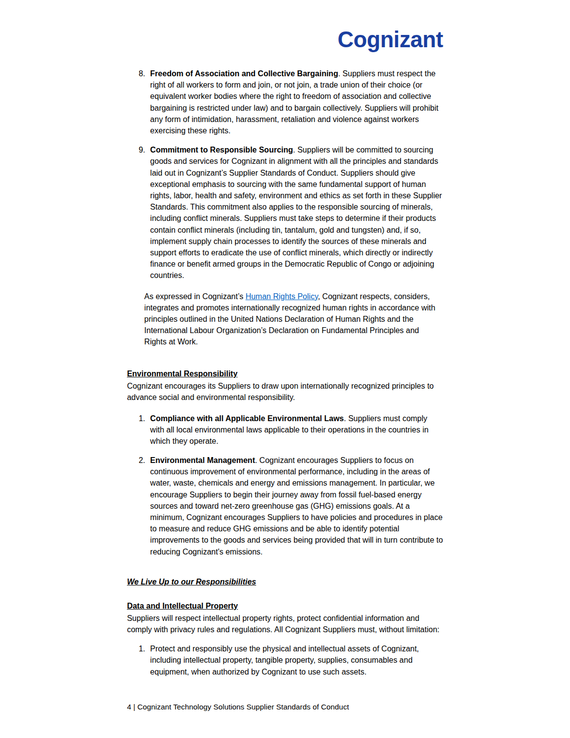Cognizant
Freedom of Association and Collective Bargaining. Suppliers must respect the right of all workers to form and join, or not join, a trade union of their choice (or equivalent worker bodies where the right to freedom of association and collective bargaining is restricted under law) and to bargain collectively. Suppliers will prohibit any form of intimidation, harassment, retaliation and violence against workers exercising these rights.
Commitment to Responsible Sourcing. Suppliers will be committed to sourcing goods and services for Cognizant in alignment with all the principles and standards laid out in Cognizant’s Supplier Standards of Conduct. Suppliers should give exceptional emphasis to sourcing with the same fundamental support of human rights, labor, health and safety, environment and ethics as set forth in these Supplier Standards. This commitment also applies to the responsible sourcing of minerals, including conflict minerals. Suppliers must take steps to determine if their products contain conflict minerals (including tin, tantalum, gold and tungsten) and, if so, implement supply chain processes to identify the sources of these minerals and support efforts to eradicate the use of conflict minerals, which directly or indirectly finance or benefit armed groups in the Democratic Republic of Congo or adjoining countries.
As expressed in Cognizant’s Human Rights Policy, Cognizant respects, considers, integrates and promotes internationally recognized human rights in accordance with principles outlined in the United Nations Declaration of Human Rights and the International Labour Organization’s Declaration on Fundamental Principles and Rights at Work.
Environmental Responsibility
Cognizant encourages its Suppliers to draw upon internationally recognized principles to advance social and environmental responsibility.
Compliance with all Applicable Environmental Laws. Suppliers must comply with all local environmental laws applicable to their operations in the countries in which they operate.
Environmental Management. Cognizant encourages Suppliers to focus on continuous improvement of environmental performance, including in the areas of water, waste, chemicals and energy and emissions management. In particular, we encourage Suppliers to begin their journey away from fossil fuel-based energy sources and toward net-zero greenhouse gas (GHG) emissions goals. At a minimum, Cognizant encourages Suppliers to have policies and procedures in place to measure and reduce GHG emissions and be able to identify potential improvements to the goods and services being provided that will in turn contribute to reducing Cognizant's emissions.
We Live Up to our Responsibilities
Data and Intellectual Property
Suppliers will respect intellectual property rights, protect confidential information and comply with privacy rules and regulations. All Cognizant Suppliers must, without limitation:
Protect and responsibly use the physical and intellectual assets of Cognizant, including intellectual property, tangible property, supplies, consumables and equipment, when authorized by Cognizant to use such assets.
4 | Cognizant Technology Solutions Supplier Standards of Conduct